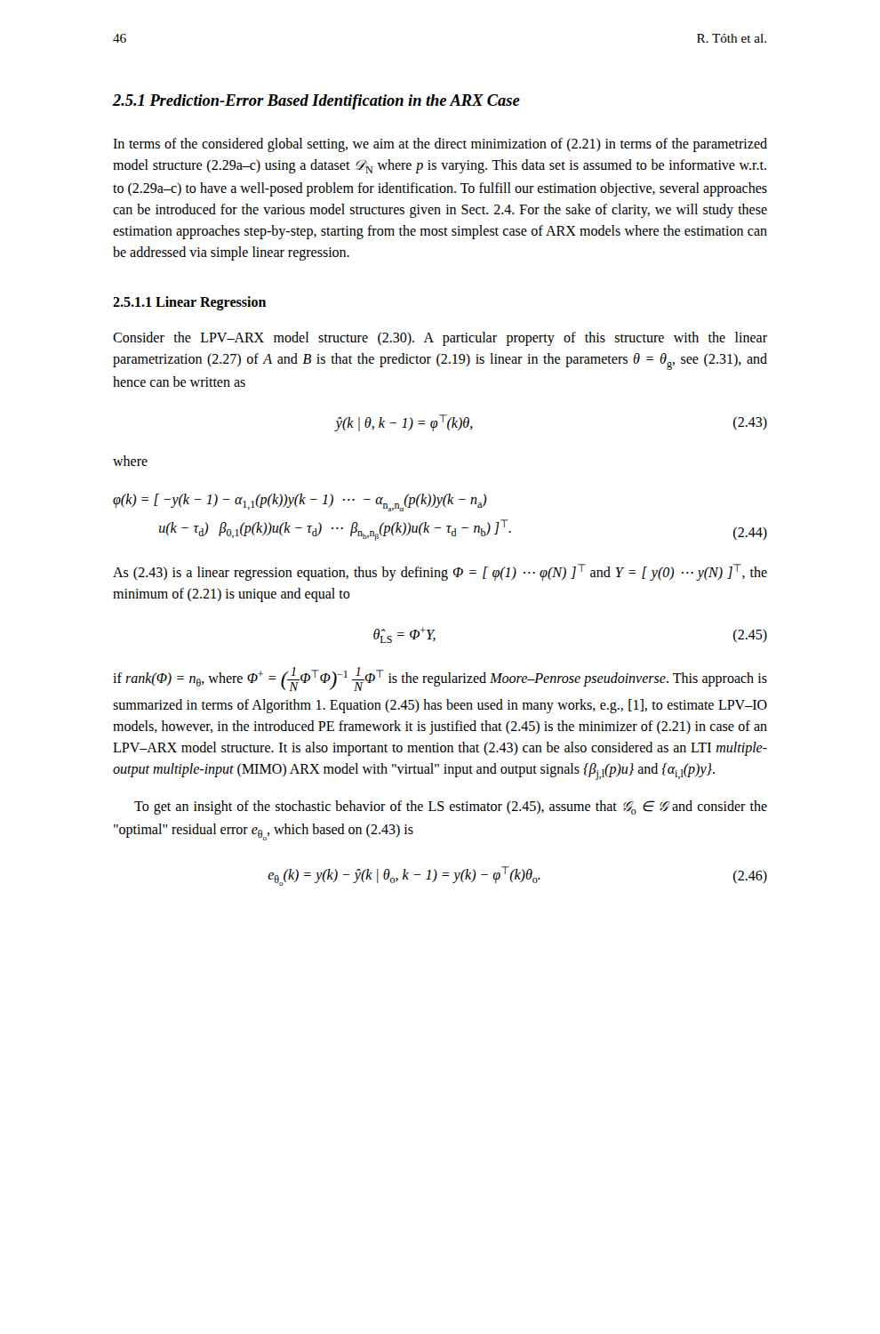46 R. Tóth et al.
2.5.1 Prediction-Error Based Identification in the ARX Case
In terms of the considered global setting, we aim at the direct minimization of (2.21) in terms of the parametrized model structure (2.29a–c) using a dataset 𝒟N where p is varying. This data set is assumed to be informative w.r.t. to (2.29a–c) to have a well-posed problem for identification. To fulfill our estimation objective, several approaches can be introduced for the various model structures given in Sect. 2.4. For the sake of clarity, we will study these estimation approaches step-by-step, starting from the most simplest case of ARX models where the estimation can be addressed via simple linear regression.
2.5.1.1 Linear Regression
Consider the LPV–ARX model structure (2.30). A particular property of this structure with the linear parametrization (2.27) of A and B is that the predictor (2.19) is linear in the parameters θ = θg, see (2.31), and hence can be written as
ŷ(k | θ, k − 1) = φ⊤(k)θ,
(2.43)
where
φ(k) = [ −y(k − 1) − α1,1(p(k))y(k − 1) ⋯ − αna,nα(p(k))y(k − na)
u(k − τd) β0,1(p(k))u(k − τd) ⋯ βnb,nβ(p(k))u(k − τd − nb) ]⊤.
(2.44)
As (2.43) is a linear regression equation, thus by defining Φ = [ φ(1) ⋯ φ(N) ]⊤ and Y = [ y(0) ⋯ y(N) ]⊤, the minimum of (2.21) is unique and equal to
θ̂LS = Φ+Y,
(2.45)
if rank(Φ) = nθ, where Φ+ = (1 NΦ⊤Φ)−1 1 NΦ⊤ is the regularized Moore–Penrose pseudoinverse. This approach is summarized in terms of Algorithm 1. Equation (2.45) has been used in many works, e.g., [1], to estimate LPV–IO models, however, in the introduced PE framework it is justified that (2.45) is the minimizer of (2.21) in case of an LPV–ARX model structure. It is also important to mention that (2.43) can be also considered as an LTI multiple-output multiple-input (MIMO) ARX model with "virtual" input and output signals {βj,l(p)u} and {αi,l(p)y}.
To get an insight of the stochastic behavior of the LS estimator (2.45), assume that 𝒢o ∈ 𝒢 and consider the "optimal" residual error eθo, which based on (2.43) is
eθo(k) = y(k) − ŷ(k | θo, k − 1) = y(k) − φ⊤(k)θo.
(2.46)